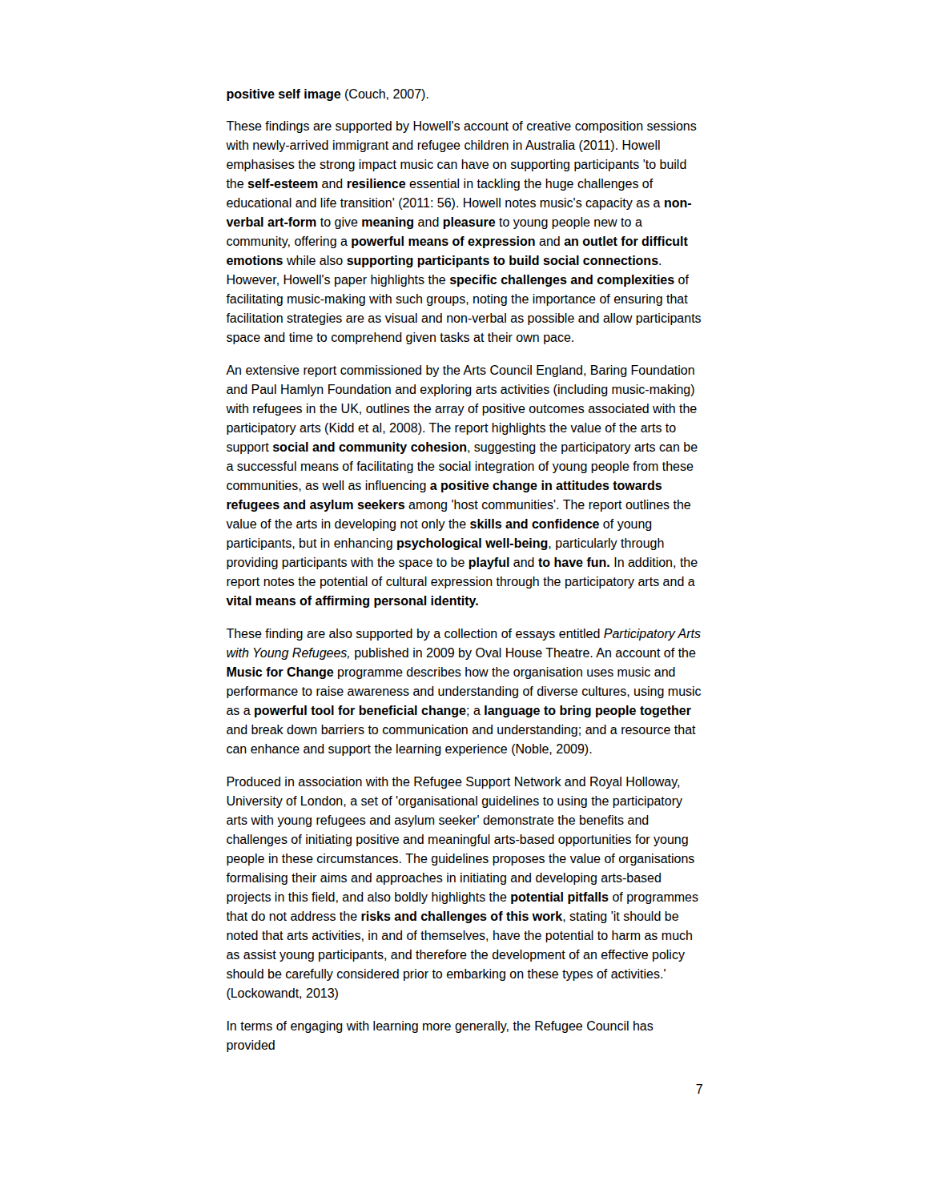positive self image (Couch, 2007).
These findings are supported by Howell's account of creative composition sessions with newly-arrived immigrant and refugee children in Australia (2011). Howell emphasises the strong impact music can have on supporting participants 'to build the self-esteem and resilience essential in tackling the huge challenges of educational and life transition' (2011: 56). Howell notes music's capacity as a non-verbal art-form to give meaning and pleasure to young people new to a community, offering a powerful means of expression and an outlet for difficult emotions while also supporting participants to build social connections. However, Howell's paper highlights the specific challenges and complexities of facilitating music-making with such groups, noting the importance of ensuring that facilitation strategies are as visual and non-verbal as possible and allow participants space and time to comprehend given tasks at their own pace.
An extensive report commissioned by the Arts Council England, Baring Foundation and Paul Hamlyn Foundation and exploring arts activities (including music-making) with refugees in the UK, outlines the array of positive outcomes associated with the participatory arts (Kidd et al, 2008). The report highlights the value of the arts to support social and community cohesion, suggesting the participatory arts can be a successful means of facilitating the social integration of young people from these communities, as well as influencing a positive change in attitudes towards refugees and asylum seekers among 'host communities'. The report outlines the value of the arts in developing not only the skills and confidence of young participants, but in enhancing psychological well-being, particularly through providing participants with the space to be playful and to have fun. In addition, the report notes the potential of cultural expression through the participatory arts and a vital means of affirming personal identity.
These finding are also supported by a collection of essays entitled Participatory Arts with Young Refugees, published in 2009 by Oval House Theatre. An account of the Music for Change programme describes how the organisation uses music and performance to raise awareness and understanding of diverse cultures, using music as a powerful tool for beneficial change; a language to bring people together and break down barriers to communication and understanding; and a resource that can enhance and support the learning experience (Noble, 2009).
Produced in association with the Refugee Support Network and Royal Holloway, University of London, a set of 'organisational guidelines to using the participatory arts with young refugees and asylum seeker' demonstrate the benefits and challenges of initiating positive and meaningful arts-based opportunities for young people in these circumstances. The guidelines proposes the value of organisations formalising their aims and approaches in initiating and developing arts-based projects in this field, and also boldly highlights the potential pitfalls of programmes that do not address the risks and challenges of this work, stating 'it should be noted that arts activities, in and of themselves, have the potential to harm as much as assist young participants, and therefore the development of an effective policy should be carefully considered prior to embarking on these types of activities.' (Lockowandt, 2013)
In terms of engaging with learning more generally, the Refugee Council has provided
7